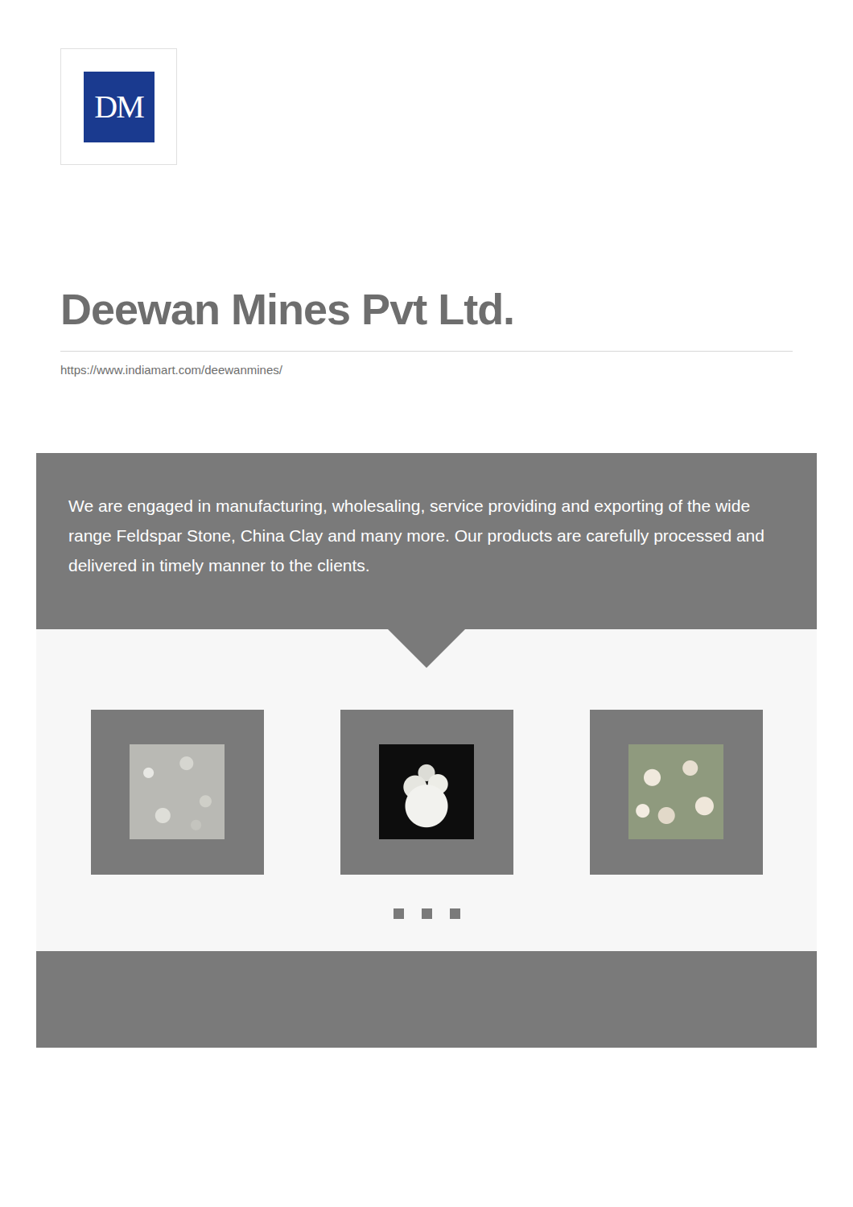DM
Deewan Mines Pvt Ltd.
https://www.indiamart.com/deewanmines/
We are engaged in manufacturing, wholesaling, service providing and exporting of the wide range Feldspar Stone, China Clay and many more. Our products are carefully processed and delivered in timely manner to the clients.